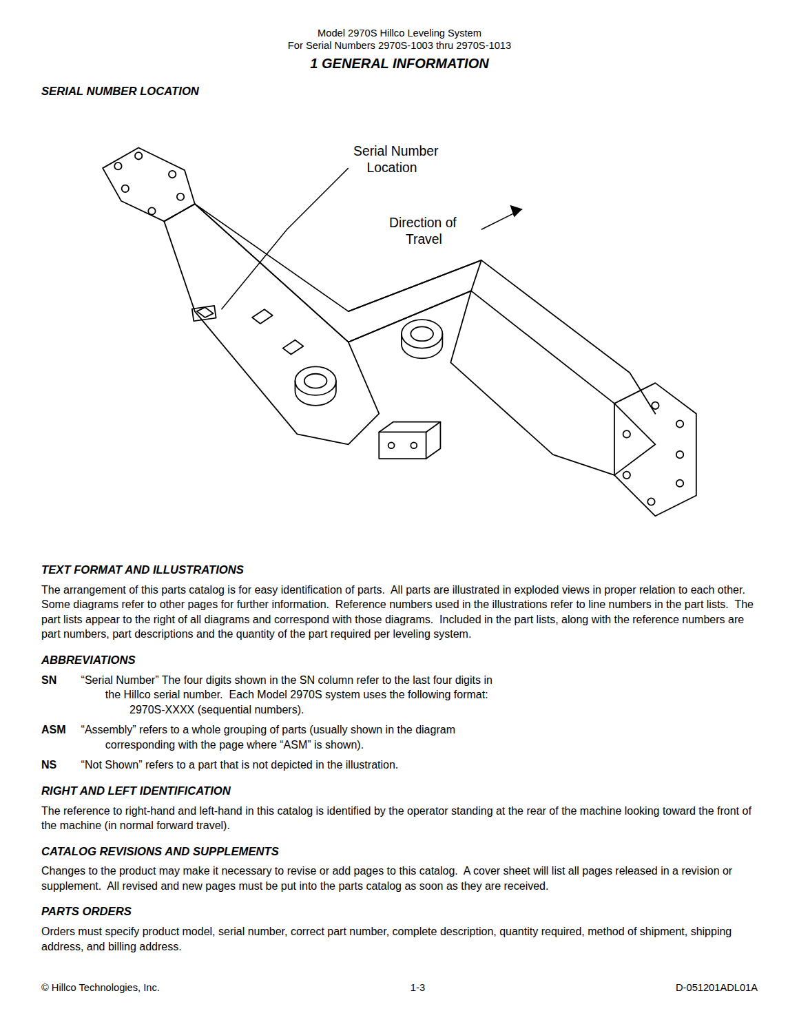Model 2970S Hillco Leveling System
For Serial Numbers 2970S-1003 thru 2970S-1013
1 GENERAL INFORMATION
SERIAL NUMBER LOCATION
Serial Number Location Direction of Travel
TEXT FORMAT AND ILLUSTRATIONS
The arrangement of this parts catalog is for easy identification of parts. All parts are illustrated in exploded views in proper relation to each other. Some diagrams refer to other pages for further information. Reference numbers used in the illustrations refer to line numbers in the part lists. The part lists appear to the right of all diagrams and correspond with those diagrams. Included in the part lists, along with the reference numbers are part numbers, part descriptions and the quantity of the part required per leveling system.
ABBREVIATIONS
SN
“Serial Number” The four digits shown in the SN column refer to the last four digits in the Hillco serial number. Each Model 2970S system uses the following format: 2970S-XXXX (sequential numbers).
ASM
“Assembly” refers to a whole grouping of parts (usually shown in the diagram corresponding with the page where “ASM” is shown).
NS
“Not Shown” refers to a part that is not depicted in the illustration.
RIGHT AND LEFT IDENTIFICATION
The reference to right-hand and left-hand in this catalog is identified by the operator standing at the rear of the machine looking toward the front of the machine (in normal forward travel).
CATALOG REVISIONS AND SUPPLEMENTS
Changes to the product may make it necessary to revise or add pages to this catalog. A cover sheet will list all pages released in a revision or supplement. All revised and new pages must be put into the parts catalog as soon as they are received.
PARTS ORDERS
Orders must specify product model, serial number, correct part number, complete description, quantity required, method of shipment, shipping address, and billing address.
© Hillco Technologies, Inc. 1-3 D-051201ADL01A